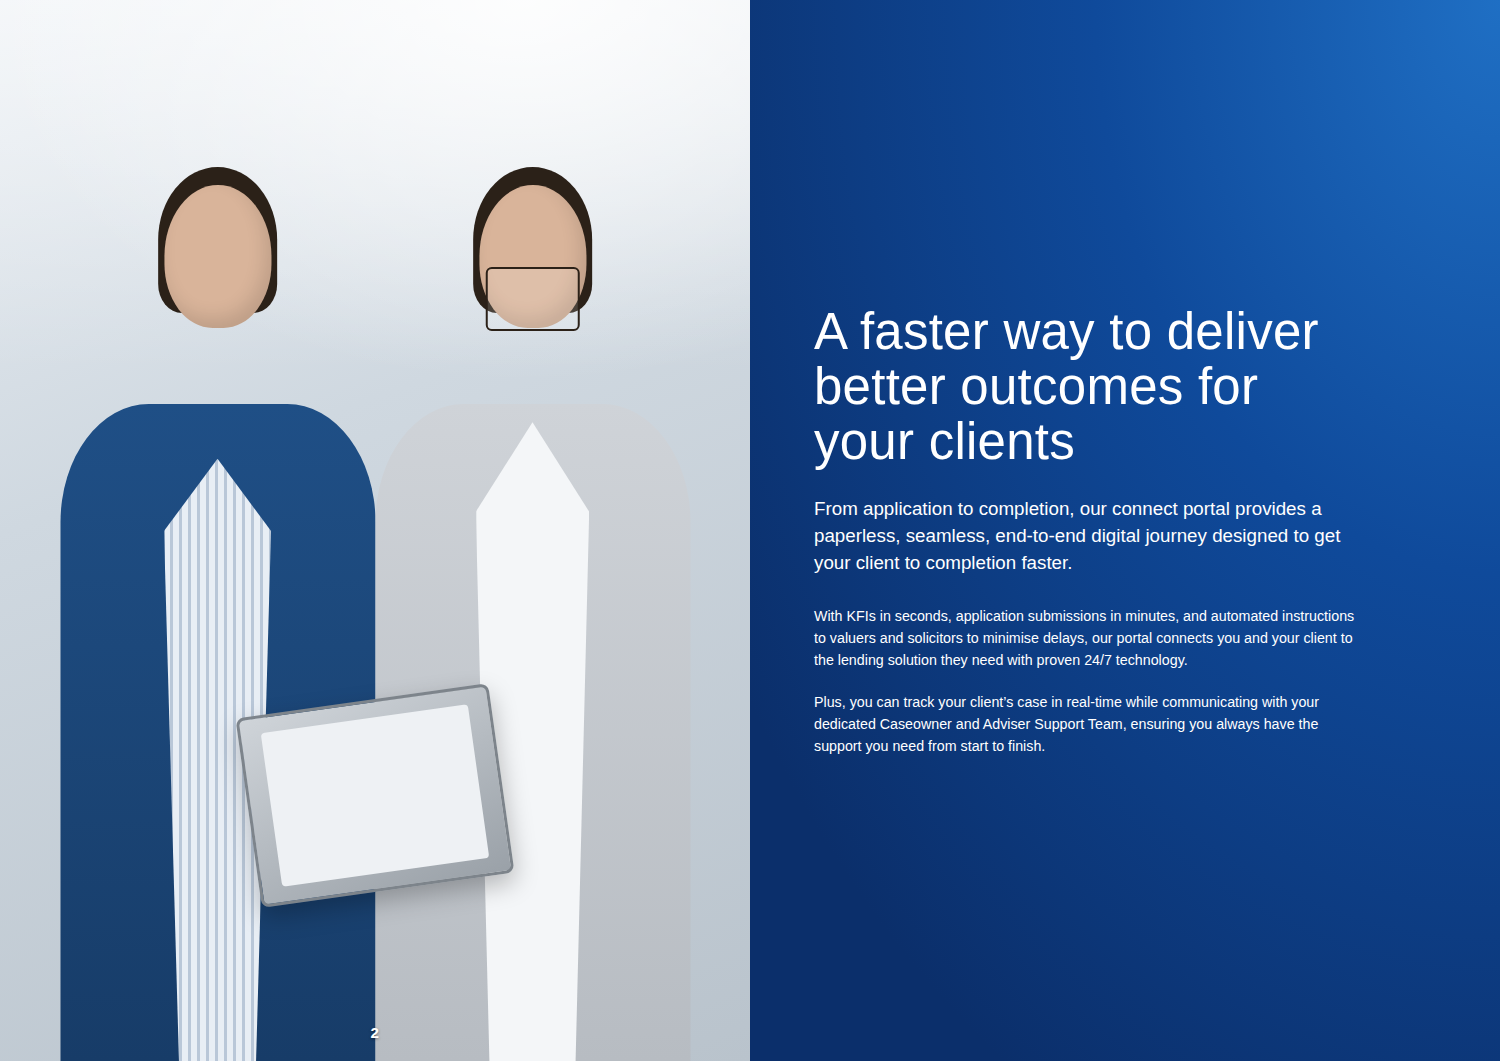2
A faster way to deliver better outcomes for your clients
From application to completion, our connect portal provides a paperless, seamless, end-to-end digital journey designed to get your client to completion faster.
With KFIs in seconds, application submissions in minutes, and automated instructions to valuers and solicitors to minimise delays, our portal connects you and your client to the lending solution they need with proven 24/7 technology.
Plus, you can track your client’s case in real-time while communicating with your dedicated Caseowner and Adviser Support Team, ensuring you always have the support you need from start to finish.